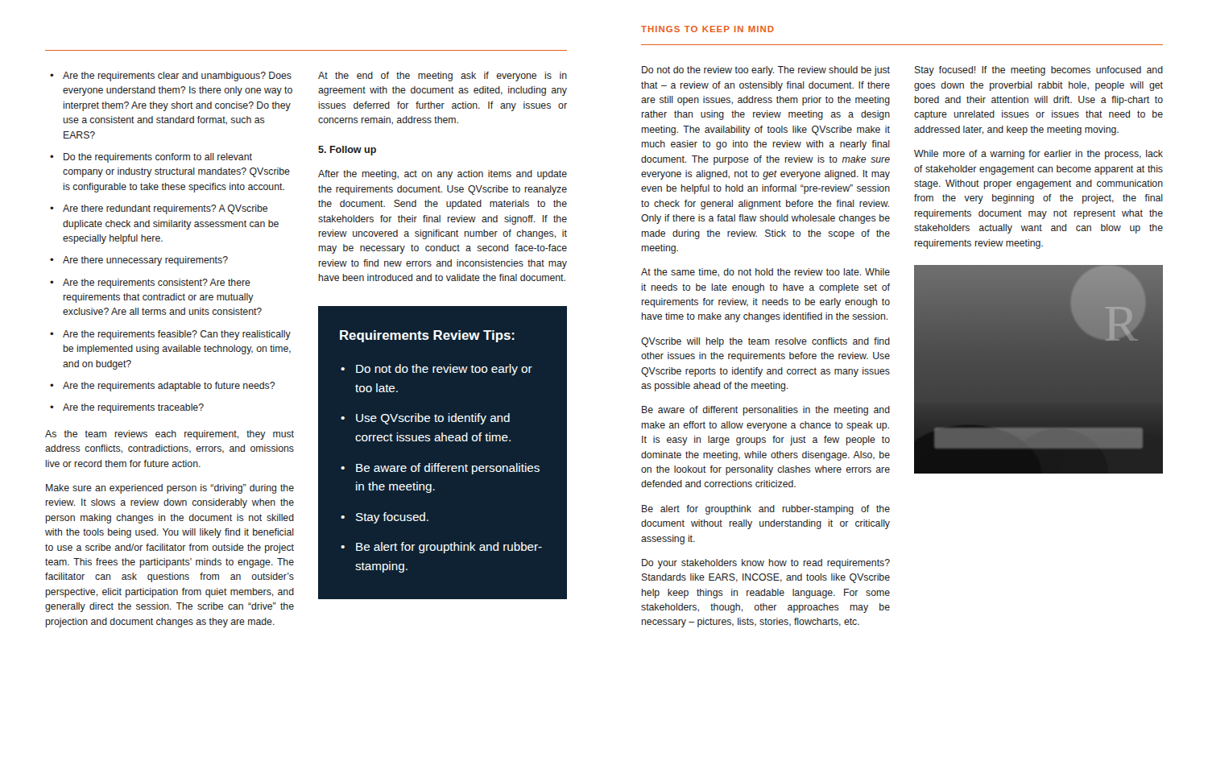Are the requirements clear and unambiguous? Does everyone understand them? Is there only one way to interpret them? Are they short and concise? Do they use a consistent and standard format, such as EARS?
Do the requirements conform to all relevant company or industry structural mandates? QVscribe is configurable to take these specifics into account.
Are there redundant requirements? A QVscribe duplicate check and similarity assessment can be especially helpful here.
Are there unnecessary requirements?
Are the requirements consistent? Are there requirements that contradict or are mutually exclusive? Are all terms and units consistent?
Are the requirements feasible? Can they realistically be implemented using available technology, on time, and on budget?
Are the requirements adaptable to future needs?
Are the requirements traceable?
As the team reviews each requirement, they must address conflicts, contradictions, errors, and omissions live or record them for future action.
Make sure an experienced person is “driving” during the review. It slows a review down considerably when the person making changes in the document is not skilled with the tools being used. You will likely find it beneficial to use a scribe and/or facilitator from outside the project team. This frees the participants’ minds to engage. The facilitator can ask questions from an outsider’s perspective, elicit participation from quiet members, and generally direct the session. The scribe can “drive” the projection and document changes as they are made.
At the end of the meeting ask if everyone is in agreement with the document as edited, including any issues deferred for further action. If any issues or concerns remain, address them.
5. Follow up
After the meeting, act on any action items and update the requirements document. Use QVscribe to reanalyze the document. Send the updated materials to the stakeholders for their final review and signoff. If the review uncovered a significant number of changes, it may be necessary to conduct a second face-to-face review to find new errors and inconsistencies that may have been introduced and to validate the final document.
Requirements Review Tips:
Do not do the review too early or too late.
Use QVscribe to identify and correct issues ahead of time.
Be aware of different personalities in the meeting.
Stay focused.
Be alert for groupthink and rubber-stamping.
Things to Keep in Mind
Do not do the review too early. The review should be just that – a review of an ostensibly final document. If there are still open issues, address them prior to the meeting rather than using the review meeting as a design meeting. The availability of tools like QVscribe make it much easier to go into the review with a nearly final document. The purpose of the review is to make sure everyone is aligned, not to get everyone aligned. It may even be helpful to hold an informal “pre-review” session to check for general alignment before the final review. Only if there is a fatal flaw should wholesale changes be made during the review. Stick to the scope of the meeting.
At the same time, do not hold the review too late. While it needs to be late enough to have a complete set of requirements for review, it needs to be early enough to have time to make any changes identified in the session.
QVscribe will help the team resolve conflicts and find other issues in the requirements before the review. Use QVscribe reports to identify and correct as many issues as possible ahead of the meeting.
Be aware of different personalities in the meeting and make an effort to allow everyone a chance to speak up. It is easy in large groups for just a few people to dominate the meeting, while others disengage. Also, be on the lookout for personality clashes where errors are defended and corrections criticized.
Be alert for groupthink and rubber-stamping of the document without really understanding it or critically assessing it.
Do your stakeholders know how to read requirements? Standards like EARS, INCOSE, and tools like QVscribe help keep things in readable language. For some stakeholders, though, other approaches may be necessary – pictures, lists, stories, flowcharts, etc.
Stay focused! If the meeting becomes unfocused and goes down the proverbial rabbit hole, people will get bored and their attention will drift. Use a flip-chart to capture unrelated issues or issues that need to be addressed later, and keep the meeting moving.
While more of a warning for earlier in the process, lack of stakeholder engagement can become apparent at this stage. Without proper engagement and communication from the very beginning of the project, the final requirements document may not represent what the stakeholders actually want and can blow up the requirements review meeting.
R